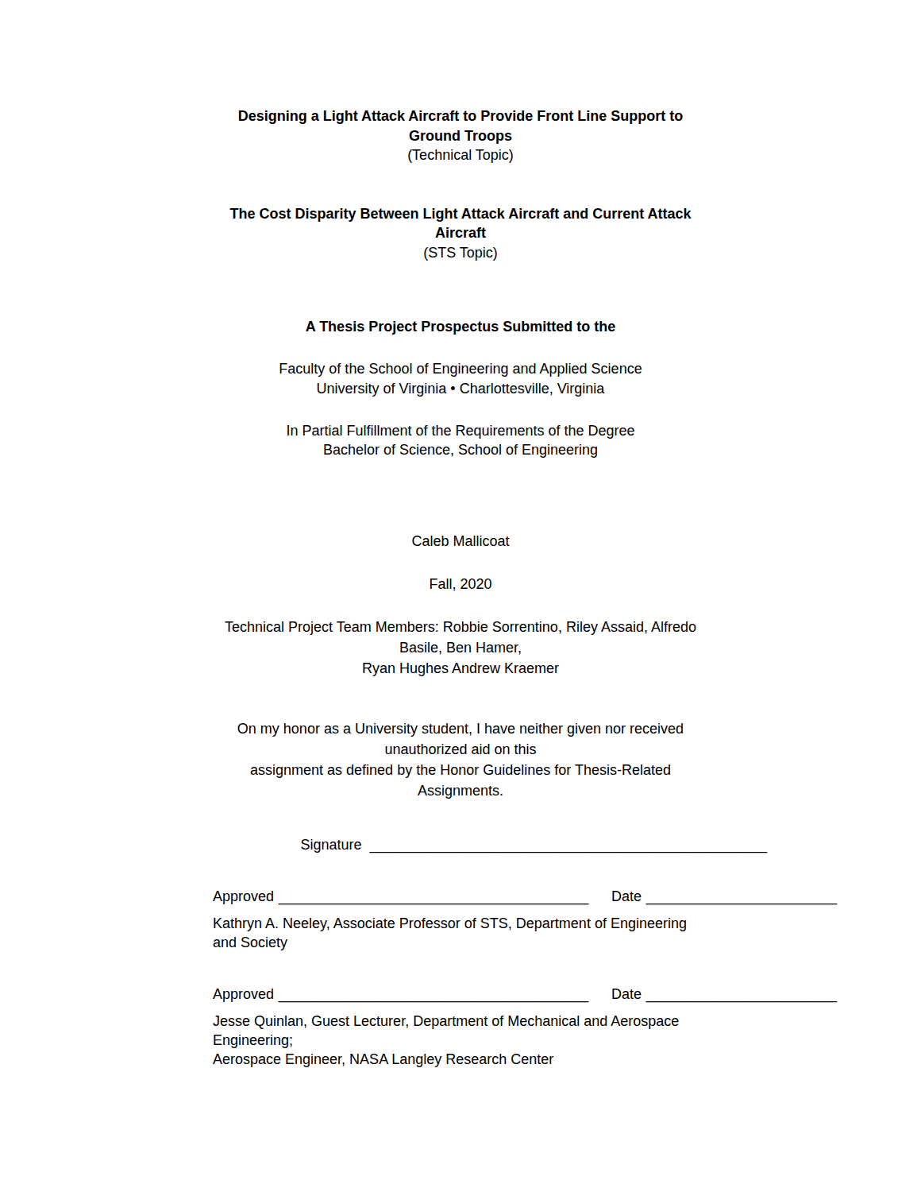Designing a Light Attack Aircraft to Provide Front Line Support to Ground Troops
(Technical Topic)
The Cost Disparity Between Light Attack Aircraft and Current Attack Aircraft
(STS Topic)
A Thesis Project Prospectus Submitted to the
Faculty of the School of Engineering and Applied Science
University of Virginia • Charlottesville, Virginia
In Partial Fulfillment of the Requirements of the Degree
Bachelor of Science, School of Engineering
Caleb Mallicoat
Fall, 2020
Technical Project Team Members: Robbie Sorrentino, Riley Assaid, Alfredo Basile, Ben Hamer,
Ryan Hughes Andrew Kraemer
On my honor as a University student, I have neither given nor received unauthorized aid on this
assignment as defined by the Honor Guidelines for Thesis-Related Assignments.
Signature __________________________________________________
Approved _______________________________________ Date ________________________
Kathryn A. Neeley, Associate Professor of STS, Department of Engineering and Society
Approved _______________________________________ Date ________________________
Jesse Quinlan, Guest Lecturer, Department of Mechanical and Aerospace Engineering;
Aerospace Engineer, NASA Langley Research Center